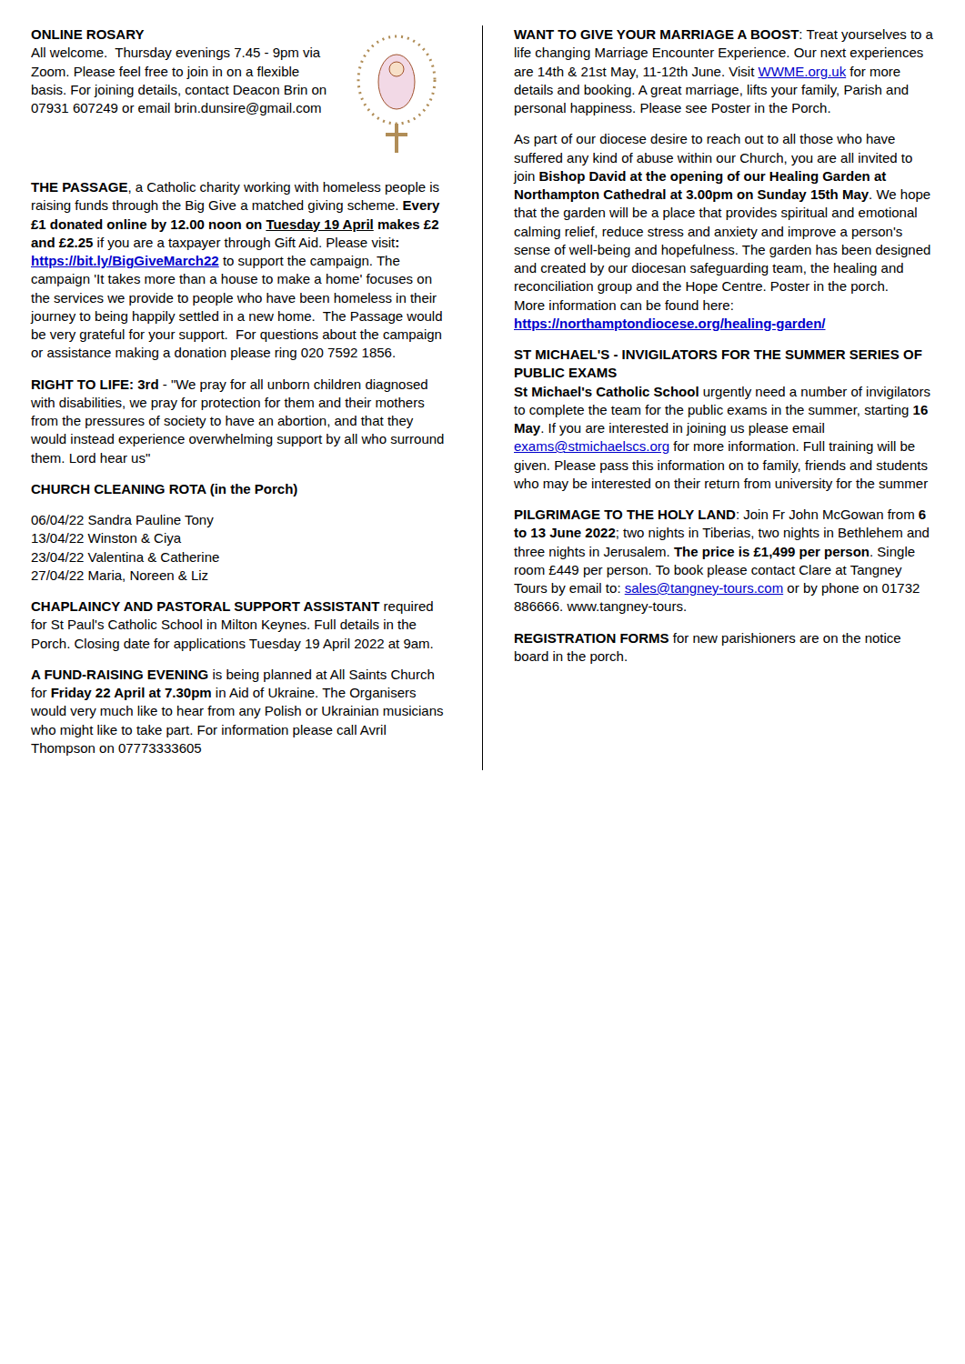ONLINE ROSARY
All welcome. Thursday evenings 7.45 - 9pm via Zoom. Please feel free to join in on a flexible basis. For joining details, contact Deacon Brin on 07931 607249 or email brin.dunsire@gmail.com
THE PASSAGE, a Catholic charity working with homeless people is raising funds through the Big Give a matched giving scheme. Every £1 donated online by 12.00 noon on Tuesday 19 April makes £2 and £2.25 if you are a taxpayer through Gift Aid. Please visit: https://bit.ly/BigGiveMarch22 to support the campaign. The campaign 'It takes more than a house to make a home' focuses on the services we provide to people who have been homeless in their journey to being happily settled in a new home. The Passage would be very grateful for your support. For questions about the campaign or assistance making a donation please ring 020 7592 1856.
RIGHT TO LIFE: 3rd - "We pray for all unborn children diagnosed with disabilities, we pray for protection for them and their mothers from the pressures of society to have an abortion, and that they would instead experience overwhelming support by all who surround them. Lord hear us"
CHURCH CLEANING ROTA (in the Porch)
06/04/22 Sandra Pauline Tony
13/04/22 Winston & Ciya
23/04/22 Valentina & Catherine
27/04/22 Maria, Noreen & Liz
CHAPLAINCY AND PASTORAL SUPPORT ASSISTANT required for St Paul's Catholic School in Milton Keynes. Full details in the Porch. Closing date for applications Tuesday 19 April 2022 at 9am.
A FUND-RAISING EVENING is being planned at All Saints Church for Friday 22 April at 7.30pm in Aid of Ukraine. The Organisers would very much like to hear from any Polish or Ukrainian musicians who might like to take part. For information please call Avril Thompson on 07773333605
WANT TO GIVE YOUR MARRIAGE A BOOST: Treat yourselves to a life changing Marriage Encounter Experience. Our next experiences are 14th & 21st May, 11-12th June. Visit WWME.org.uk for more details and booking. A great marriage, lifts your family, Parish and personal happiness. Please see Poster in the Porch.
As part of our diocese desire to reach out to all those who have suffered any kind of abuse within our Church, you are all invited to join Bishop David at the opening of our Healing Garden at Northampton Cathedral at 3.00pm on Sunday 15th May. We hope that the garden will be a place that provides spiritual and emotional calming relief, reduce stress and anxiety and improve a person's sense of well-being and hopefulness. The garden has been designed and created by our diocesan safeguarding team, the healing and reconciliation group and the Hope Centre. Poster in the porch.
More information can be found here:
https://northamptondiocese.org/healing-garden/
ST MICHAEL'S - INVIGILATORS FOR THE SUMMER SERIES OF PUBLIC EXAMS
St Michael's Catholic School urgently need a number of invigilators to complete the team for the public exams in the summer, starting 16 May. If you are interested in joining us please email exams@stmichaelscs.org for more information. Full training will be given. Please pass this information on to family, friends and students who may be interested on their return from university for the summer
PILGRIMAGE TO THE HOLY LAND: Join Fr John McGowan from 6 to 13 June 2022; two nights in Tiberias, two nights in Bethlehem and three nights in Jerusalem. The price is £1,499 per person. Single room £449 per person. To book please contact Clare at Tangney Tours by email to: sales@tangney-tours.com or by phone on 01732 886666. www.tangney-tours.
REGISTRATION FORMS for new parishioners are on the notice board in the porch.